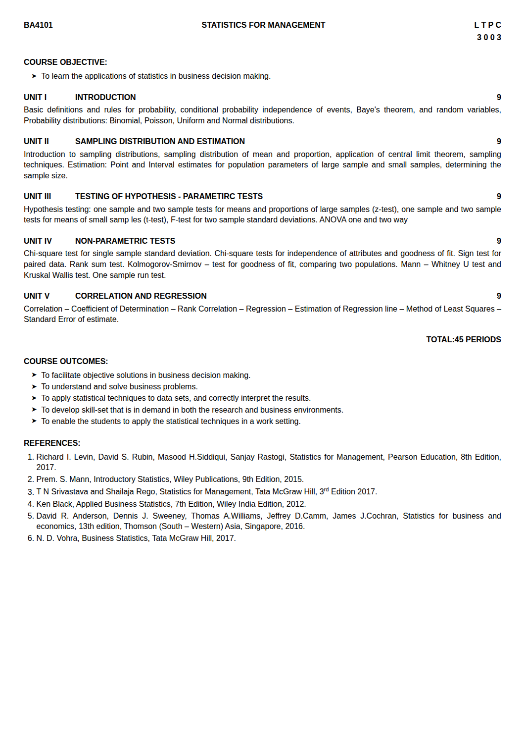BA4101 STATISTICS FOR MANAGEMENT L T P C
3 0 0 3
COURSE OBJECTIVE:
To learn the applications of statistics in business decision making.
UNIT I INTRODUCTION 9
Basic definitions and rules for probability, conditional probability independence of events, Baye's theorem, and random variables, Probability distributions: Binomial, Poisson, Uniform and Normal distributions.
UNIT II SAMPLING DISTRIBUTION AND ESTIMATION 9
Introduction to sampling distributions, sampling distribution of mean and proportion, application of central limit theorem, sampling techniques. Estimation: Point and Interval estimates for population parameters of large sample and small samples, determining the sample size.
UNIT III TESTING OF HYPOTHESIS - PARAMETIRC TESTS 9
Hypothesis testing: one sample and two sample tests for means and proportions of large samples (z-test), one sample and two sample tests for means of small samp les (t-test), F-test for two sample standard deviations. ANOVA one and two way
UNIT IV NON-PARAMETRIC TESTS 9
Chi-square test for single sample standard deviation. Chi-square tests for independence of attributes and goodness of fit. Sign test for paired data. Rank sum test. Kolmogorov-Smirnov – test for goodness of fit, comparing two populations. Mann – Whitney U test and Kruskal Wallis test. One sample run test.
UNIT V CORRELATION AND REGRESSION 9
Correlation – Coefficient of Determination – Rank Correlation – Regression – Estimation of Regression line – Method of Least Squares – Standard Error of estimate.
TOTAL:45 PERIODS
COURSE OUTCOMES:
To facilitate objective solutions in business decision making.
To understand and solve business problems.
To apply statistical techniques to data sets, and correctly interpret the results.
To develop skill-set that is in demand in both the research and business environments.
To enable the students to apply the statistical techniques in a work setting.
REFERENCES:
Richard I. Levin, David S. Rubin, Masood H.Siddiqui, Sanjay Rastogi, Statistics for Management, Pearson Education, 8th Edition, 2017.
Prem. S. Mann, Introductory Statistics, Wiley Publications, 9th Edition, 2015.
T N Srivastava and Shailaja Rego, Statistics for Management, Tata McGraw Hill, 3rd Edition 2017.
Ken Black, Applied Business Statistics, 7th Edition, Wiley India Edition, 2012.
David R. Anderson, Dennis J. Sweeney, Thomas A.Williams, Jeffrey D.Camm, James J.Cochran, Statistics for business and economics, 13th edition, Thomson (South – Western) Asia, Singapore, 2016.
N. D. Vohra, Business Statistics, Tata McGraw Hill, 2017.